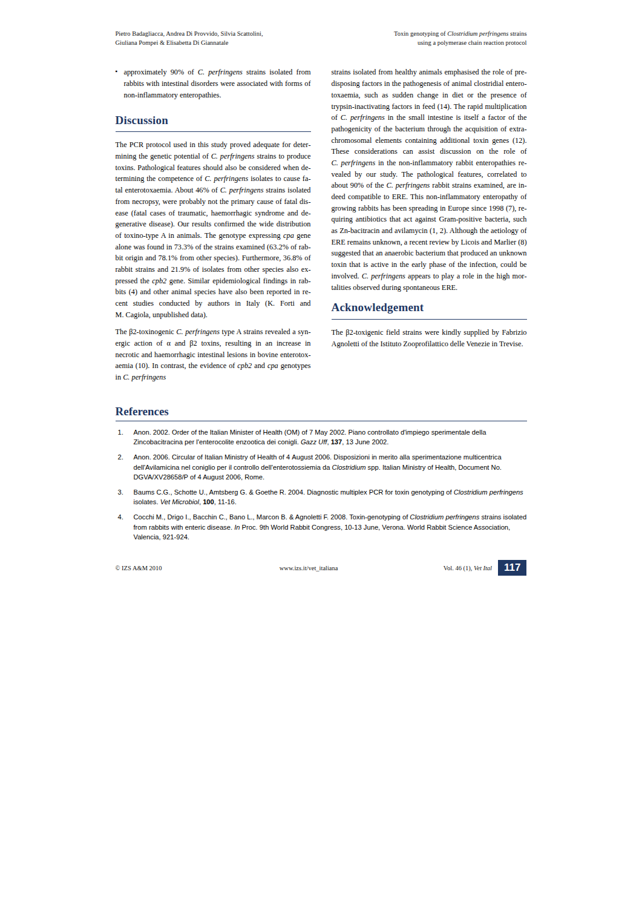Pietro Badagliacca, Andrea Di Provvido, Silvia Scattolini,
Giuliana Pompei & Elisabetta Di Giannatale
Toxin genotyping of Clostridium perfringens strains
using a polymerase chain reaction protocol
approximately 90% of C. perfringens strains isolated from rabbits with intestinal disorders were associated with forms of non-inflammatory enteropathies.
Discussion
The PCR protocol used in this study proved adequate for determining the genetic potential of C. perfringens strains to produce toxins. Pathological features should also be considered when determining the competence of C. perfringens isolates to cause fatal enterotoxaemia. About 46% of C. perfringens strains isolated from necropsy, were probably not the primary cause of fatal disease (fatal cases of traumatic, haemorrhagic syndrome and degenerative disease). Our results confirmed the wide distribution of toxino-type A in animals. The genotype expressing cpa gene alone was found in 73.3% of the strains examined (63.2% of rabbit origin and 78.1% from other species). Furthermore, 36.8% of rabbit strains and 21.9% of isolates from other species also expressed the cpb2 gene. Similar epidemiological findings in rabbits (4) and other animal species have also been reported in recent studies conducted by authors in Italy (K. Forti and M. Cagiola, unpublished data).
The β2-toxinogenic C. perfringens type A strains revealed a synergic action of α and β2 toxins, resulting in an increase in necrotic and haemorrhagic intestinal lesions in bovine enterotoxaemia (10). In contrast, the evidence of cpb2 and cpa genotypes in C. perfringens
strains isolated from healthy animals emphasised the role of predisposing factors in the pathogenesis of animal clostridial enterotoxaemia, such as sudden change in diet or the presence of trypsin-inactivating factors in feed (14). The rapid multiplication of C. perfringens in the small intestine is itself a factor of the pathogenicity of the bacterium through the acquisition of extrachromosomal elements containing additional toxin genes (12). These considerations can assist discussion on the role of C. perfringens in the non-inflammatory rabbit enteropathies revealed by our study. The pathological features, correlated to about 90% of the C. perfringens rabbit strains examined, are indeed compatible to ERE. This non-inflammatory enteropathy of growing rabbits has been spreading in Europe since 1998 (7), requiring antibiotics that act against Gram-positive bacteria, such as Zn-bacitracin and avilamycin (1, 2). Although the aetiology of ERE remains unknown, a recent review by Licois and Marlier (8) suggested that an anaerobic bacterium that produced an unknown toxin that is active in the early phase of the infection, could be involved. C. perfringens appears to play a role in the high mortalities observed during spontaneous ERE.
Acknowledgement
The β2-toxigenic field strains were kindly supplied by Fabrizio Agnoletti of the Istituto Zooprofilattico delle Venezie in Trevise.
References
Anon. 2002. Order of the Italian Minister of Health (OM) of 7 May 2002. Piano controllato d'impiego sperimentale della Zincobacitracina per l'enterocolite enzootica dei conigli. Gazz Uff, 137, 13 June 2002.
Anon. 2006. Circular of Italian Ministry of Health of 4 August 2006. Disposizioni in merito alla sperimentazione multicentrica dell'Avilamicina nel coniglio per il controllo dell'enterotossiemia da Clostridium spp. Italian Ministry of Health, Document No. DGVA/XV28658/P of 4 August 2006, Rome.
Baums C.G., Schotte U., Amtsberg G. & Goethe R. 2004. Diagnostic multiplex PCR for toxin genotyping of Clostridium perfringens isolates. Vet Microbiol, 100, 11-16.
Cocchi M., Drigo I., Bacchin C., Bano L., Marcon B. & Agnoletti F. 2008. Toxin-genotyping of Clostridium perfringens strains isolated from rabbits with enteric disease. In Proc. 9th World Rabbit Congress, 10-13 June, Verona. World Rabbit Science Association, Valencia, 921-924.
© IZS A&M 2010
www.izs.it/vet_italiana
Vol. 46 (1), Vet Ital 117